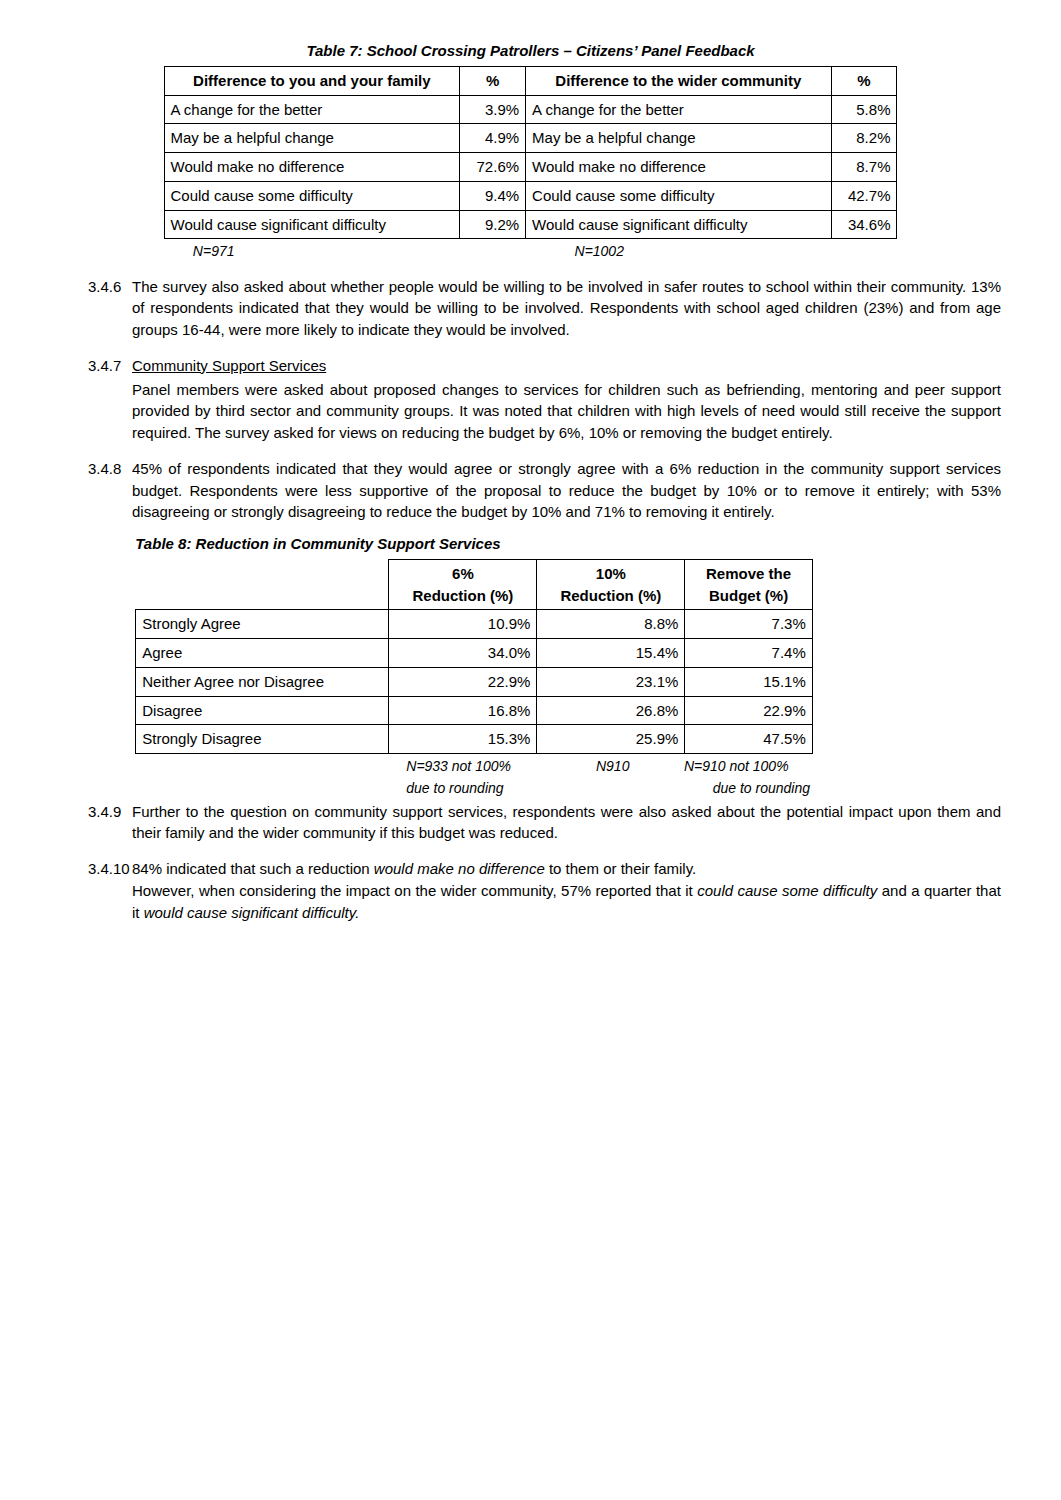Table 7: School Crossing Patrollers – Citizens’ Panel Feedback
| Difference to you and your family | % | Difference to the wider community | % |
| --- | --- | --- | --- |
| A change for the better | 3.9% | A change for the better | 5.8% |
| May be a helpful change | 4.9% | May be a helpful change | 8.2% |
| Would make no difference | 72.6% | Would make no difference | 8.7% |
| Could cause some difficulty | 9.4% | Could cause some difficulty | 42.7% |
| Would cause significant difficulty | 9.2% | Would cause significant difficulty | 34.6% |
N=971
N=1002
3.4.6
The survey also asked about whether people would be willing to be involved in safer routes to school within their community. 13% of respondents indicated that they would be willing to be involved. Respondents with school aged children (23%) and from age groups 16-44, were more likely to indicate they would be involved.
3.4.7
Community Support Services
Panel members were asked about proposed changes to services for children such as befriending, mentoring and peer support provided by third sector and community groups. It was noted that children with high levels of need would still receive the support required. The survey asked for views on reducing the budget by 6%, 10% or removing the budget entirely.
3.4.8
45% of respondents indicated that they would agree or strongly agree with a 6% reduction in the community support services budget. Respondents were less supportive of the proposal to reduce the budget by 10% or to remove it entirely; with 53% disagreeing or strongly disagreeing to reduce the budget by 10% and 71% to removing it entirely.
Table 8: Reduction in Community Support Services
| | 6% Reduction (%) | 10% Reduction (%) | Remove the Budget (%) |
| --- | --- | --- | --- |
| Strongly Agree | 10.9% | 8.8% | 7.3% |
| Agree | 34.0% | 15.4% | 7.4% |
| Neither Agree nor Disagree | 22.9% | 23.1% | 15.1% |
| Disagree | 16.8% | 26.8% | 22.9% |
| Strongly Disagree | 15.3% | 25.9% | 47.5% |
N=933 not 100%
N910 N=910 not 100%
due to rounding
due to rounding
3.4.9
Further to the question on community support services, respondents were also asked about the potential impact upon them and their family and the wider community if this budget was reduced.
3.4.10
84% indicated that such a reduction would make no difference to them or their family.
However, when considering the impact on the wider community, 57% reported that it could cause some difficulty and a quarter that it would cause significant difficulty.